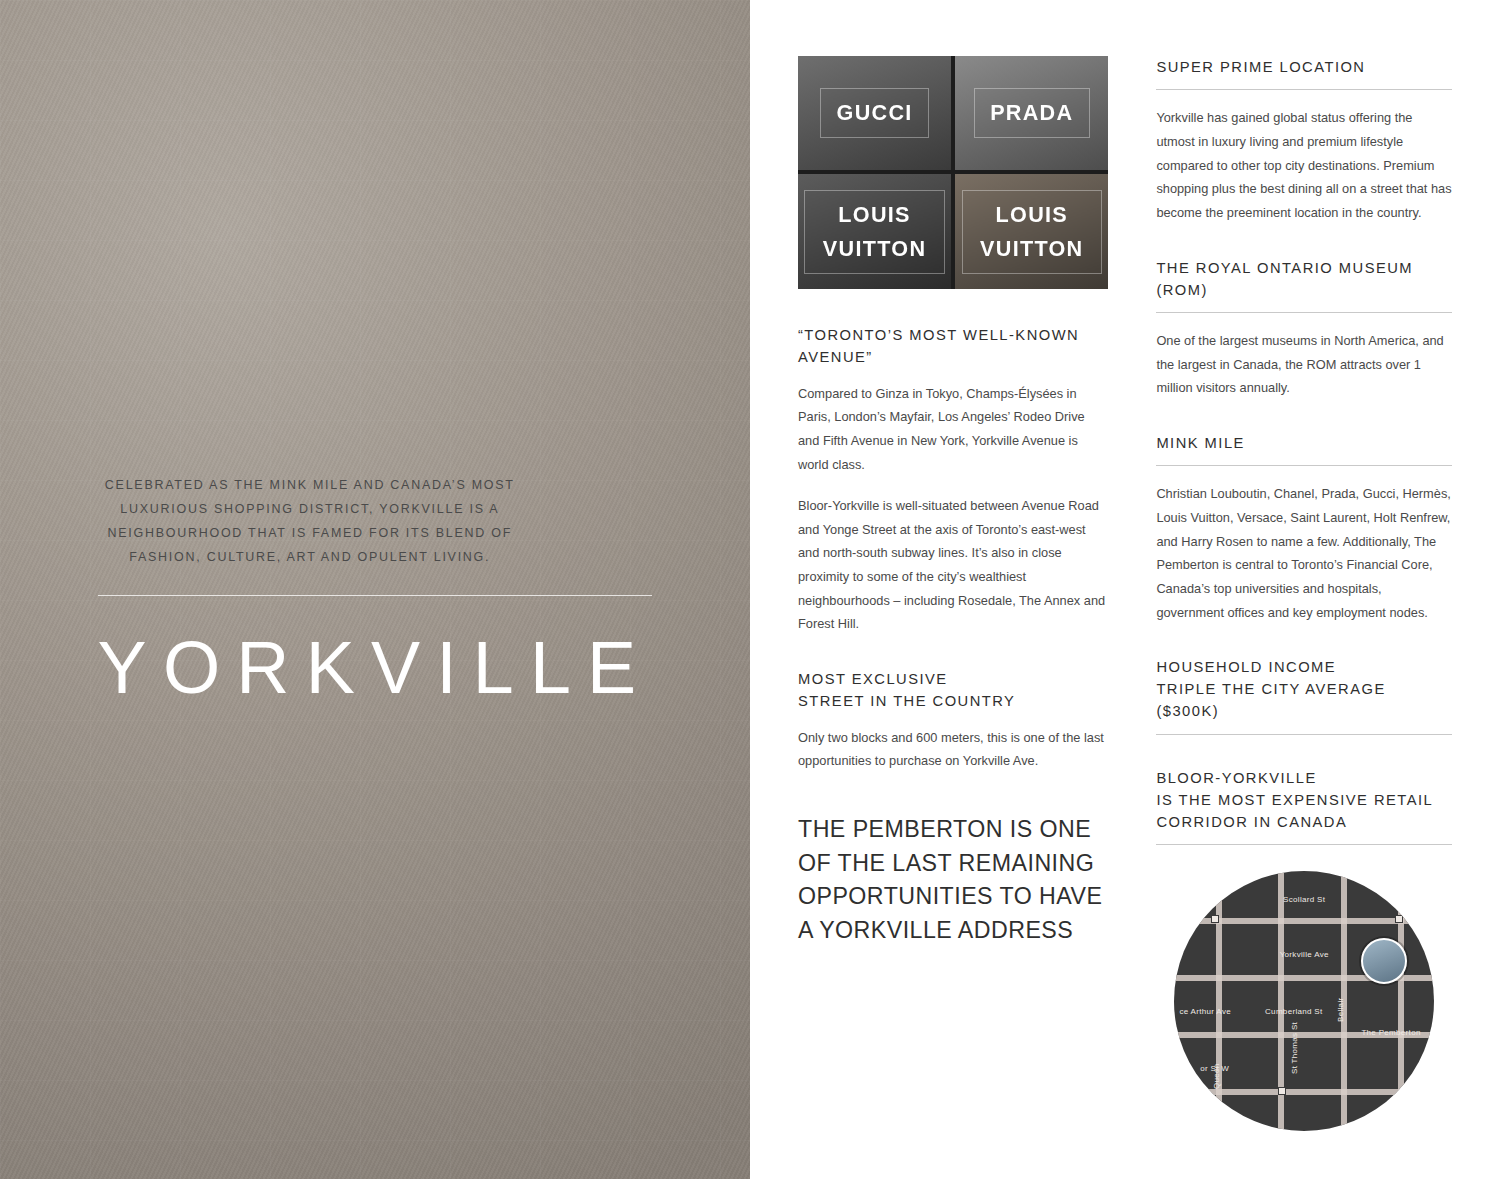Celebrated as the Mink Mile and Canada’s most luxurious shopping district, Yorkville is a neighbourhood that is famed for its blend of fashion, culture, art and opulent living.
Yorkville
Gucci
Prada
Louis Vuitton
Louis Vuitton
Luxury retail storefronts in Bloor-Yorkville.
“Toronto’s most well-known avenue”
Compared to Ginza in Tokyo, Champs-Élysées in Paris, London’s Mayfair, Los Angeles’ Rodeo Drive and Fifth Avenue in New York, Yorkville Avenue is world class.
Bloor-Yorkville is well-situated between Avenue Road and Yonge Street at the axis of Toronto’s east-west and north-south subway lines. It’s also in close proximity to some of the city’s wealthiest neighbourhoods – including Rosedale, The Annex and Forest Hill.
Most exclusive
street in the country
Only two blocks and 600 meters, this is one of the last opportunities to purchase on Yorkville Ave.
The Pemberton is one of the last remaining opportunities to have a Yorkville address
Super prime location
Yorkville has gained global status offering the utmost in luxury living and premium lifestyle compared to other top city destinations. Premium shopping plus the best dining all on a street that has become the preeminent location in the country.
The Royal Ontario Museum (ROM)
One of the largest museums in North America, and the largest in Canada, the ROM attracts over 1 million visitors annually.
Mink Mile
Christian Louboutin, Chanel, Prada, Gucci, Hermès, Louis Vuitton, Versace, Saint Laurent, Holt Renfrew, and Harry Rosen to name a few. Additionally, The Pemberton is central to Toronto’s Financial Core, Canada’s top universities and hospitals, government offices and key employment nodes.
Household income
triple the city average ($300K)
Bloor-Yorkville
is the most expensive retail corridor in Canada
Scollard St Yorkville Ave Cumberland St or St W ce Arthur Ave Bellair St Thomas St Queen The Pemberton